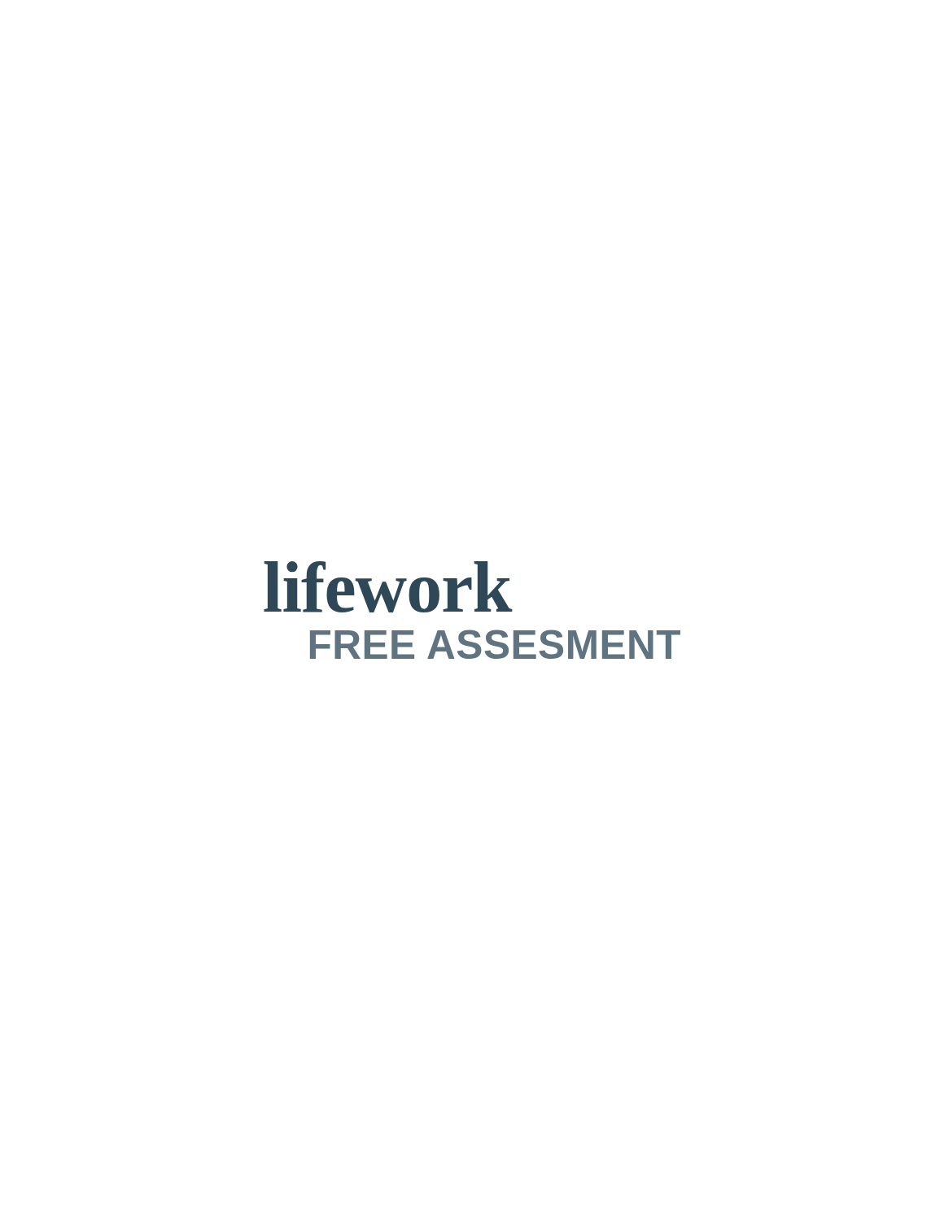lifework
Free Assesment